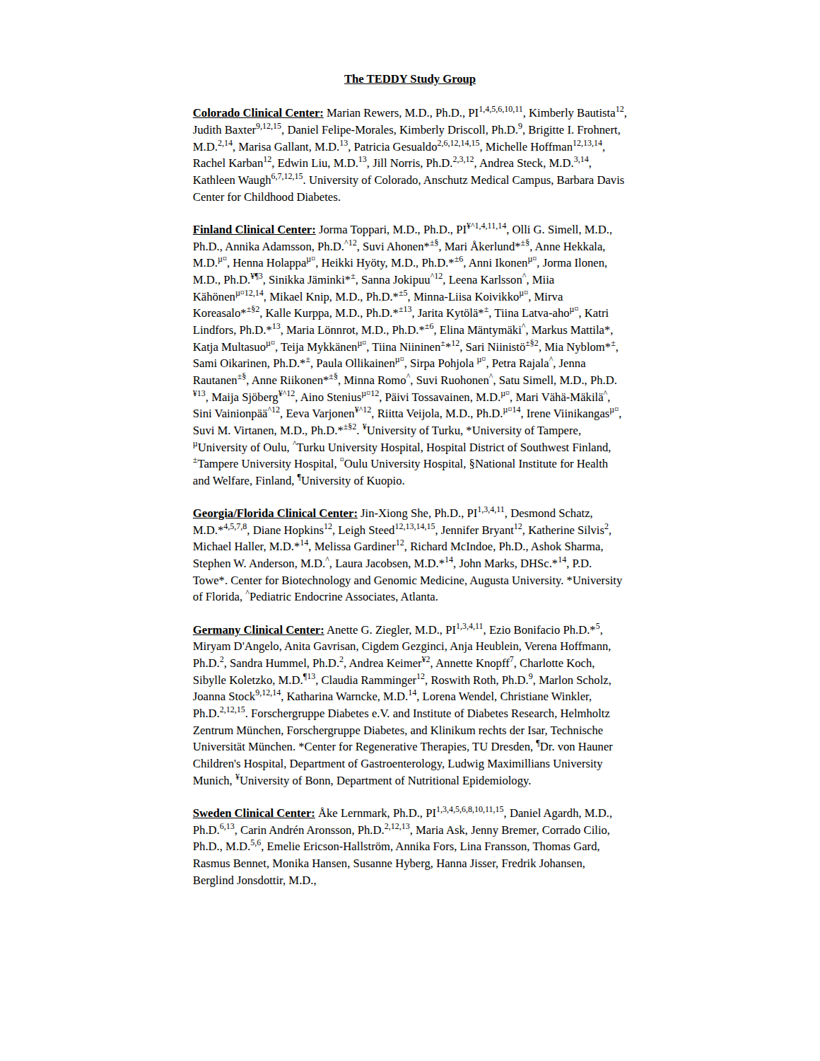The TEDDY Study Group
Colorado Clinical Center: Marian Rewers, M.D., Ph.D., PI1,4,5,6,10,11, Kimberly Bautista12, Judith Baxter9,12,15, Daniel Felipe-Morales, Kimberly Driscoll, Ph.D.9, Brigitte I. Frohnert, M.D.2,14, Marisa Gallant, M.D.13, Patricia Gesualdo2,6,12,14,15, Michelle Hoffman12,13,14, Rachel Karban12, Edwin Liu, M.D.13, Jill Norris, Ph.D.2,3,12, Andrea Steck, M.D.3,14, Kathleen Waugh6,7,12,15. University of Colorado, Anschutz Medical Campus, Barbara Davis Center for Childhood Diabetes.
Finland Clinical Center: Jorma Toppari, M.D., Ph.D., PI¥^1,4,11,14, Olli G. Simell, M.D., Ph.D., Annika Adamsson, Ph.D.^12, Suvi Ahonen*±§, Mari Åkerlund*±§, Anne Hekkala, M.D.µ¤, Henna Holappaµ¤, Heikki Hyöty, M.D., Ph.D.*±6, Anni Ikonenµ¤, Jorma Ilonen, M.D., Ph.D.¥¶3, Sinikka Jäminki*±, Sanna Jokipuu^12, Leena Karlsson^, Miia Kähönenµ¤12,14, Mikael Knip, M.D., Ph.D.*±5, Minna-Liisa Koivikkoµ¤, Mirva Koreasalo*±§2, Kalle Kurppa, M.D., Ph.D.*±13, Jarita Kytölä*±, Tiina Latva-ahoµ¤, Katri Lindfors, Ph.D.*13, Maria Lönnrot, M.D., Ph.D.*±6, Elina Mäntymäki^, Markus Mattila*, Katja Multasuoµ¤, Teija Mykkänenµ¤, Tiina Niininen±*12, Sari Niinistö±§2, Mia Nyblom*±, Sami Oikarinen, Ph.D.*±, Paula Ollikainenµ¤, Sirpa Pohjola µ¤, Petra Rajala^, Jenna Rautanen±§, Anne Riikonen*±§, Minna Romo^, Suvi Ruohonen^, Satu Simell, M.D., Ph.D.¥13, Maija Sjöberg¥^12, Aino Steniusµ¤12, Päivi Tossavainen, M.D.µ¤, Mari Vähä-Mäkilä^, Sini Vainionpää^12, Eeva Varjonen¥^12, Riitta Veijola, M.D., Ph.D.µ¤14, Irene Viinikangasµ¤, Suvi M. Virtanen, M.D., Ph.D.*±§2. ¥University of Turku, *University of Tampere, µUniversity of Oulu, ^Turku University Hospital, Hospital District of Southwest Finland, ±Tampere University Hospital, ¤Oulu University Hospital, §National Institute for Health and Welfare, Finland, ¶University of Kuopio.
Georgia/Florida Clinical Center: Jin-Xiong She, Ph.D., PI1,3,4,11, Desmond Schatz, M.D.*4,5,7,8, Diane Hopkins12, Leigh Steed12,13,14,15, Jennifer Bryant12, Katherine Silvis2, Michael Haller, M.D.*14, Melissa Gardiner12, Richard McIndoe, Ph.D., Ashok Sharma, Stephen W. Anderson, M.D.^, Laura Jacobsen, M.D.*14, John Marks, DHSc.*14, P.D. Towe*. Center for Biotechnology and Genomic Medicine, Augusta University. *University of Florida, ^Pediatric Endocrine Associates, Atlanta.
Germany Clinical Center: Anette G. Ziegler, M.D., PI1,3,4,11, Ezio Bonifacio Ph.D.*5, Miryam D'Angelo, Anita Gavrisan, Cigdem Gezginci, Anja Heublein, Verena Hoffmann, Ph.D.2, Sandra Hummel, Ph.D.2, Andrea Keimer¥2, Annette Knopff7, Charlotte Koch, Sibylle Koletzko, M.D.¶13, Claudia Ramminger12, Roswith Roth, Ph.D.9, Marlon Scholz, Joanna Stock9,12,14, Katharina Warncke, M.D.14, Lorena Wendel, Christiane Winkler, Ph.D.2,12,15. Forschergruppe Diabetes e.V. and Institute of Diabetes Research, Helmholtz Zentrum München, Forschergruppe Diabetes, and Klinikum rechts der Isar, Technische Universität München. *Center for Regenerative Therapies, TU Dresden, ¶Dr. von Hauner Children's Hospital, Department of Gastroenterology, Ludwig Maximillians University Munich, ¥University of Bonn, Department of Nutritional Epidemiology.
Sweden Clinical Center: Åke Lernmark, Ph.D., PI1,3,4,5,6,8,10,11,15, Daniel Agardh, M.D., Ph.D.6,13, Carin Andrén Aronsson, Ph.D.2,12,13, Maria Ask, Jenny Bremer, Corrado Cilio, Ph.D., M.D.5,6, Emelie Ericson-Hallström, Annika Fors, Lina Fransson, Thomas Gard, Rasmus Bennet, Monika Hansen, Susanne Hyberg, Hanna Jisser, Fredrik Johansen, Berglind Jonsdottir, M.D.,